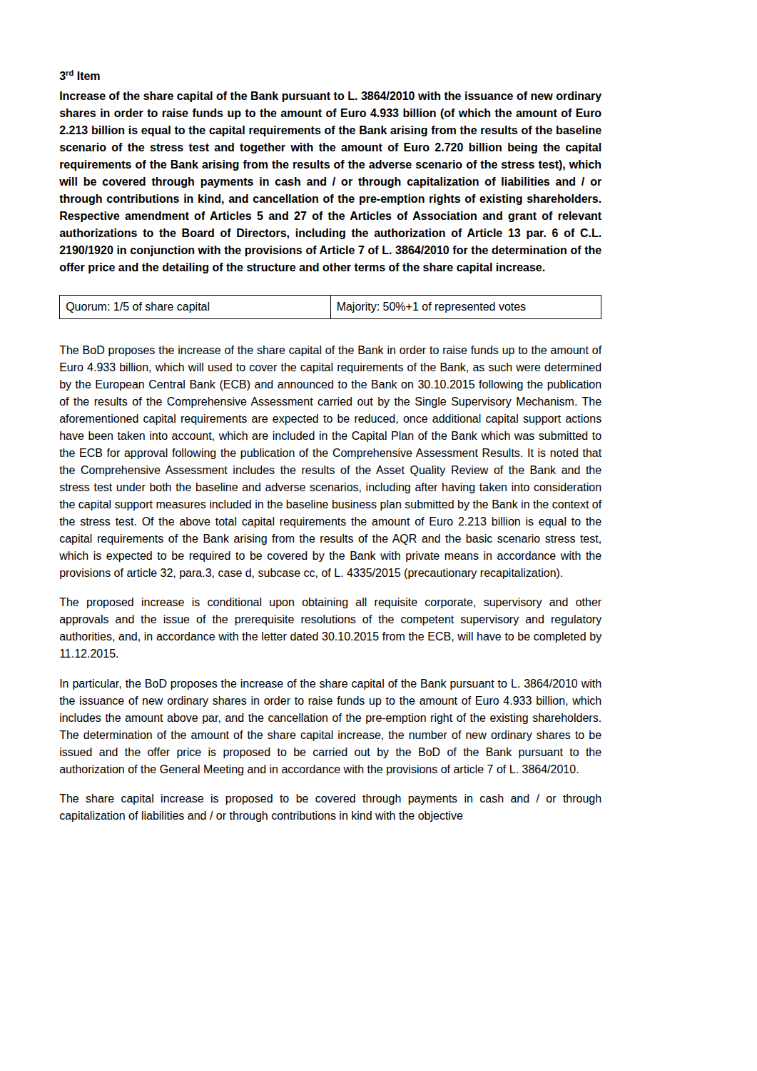3rd Item
Increase of the share capital of the Bank pursuant to L. 3864/2010 with the issuance of new ordinary shares in order to raise funds up to the amount of Euro 4.933 billion (of which the amount of Euro 2.213 billion is equal to the capital requirements of the Bank arising from the results of the baseline scenario of the stress test and together with the amount of Euro 2.720 billion being the capital requirements of the Bank arising from the results of the adverse scenario of the stress test), which will be covered through payments in cash and / or through capitalization of liabilities and / or through contributions in kind, and cancellation of the pre-emption rights of existing shareholders. Respective amendment of Articles 5 and 27 of the Articles of Association and grant of relevant authorizations to the Board of Directors, including the authorization of Article 13 par. 6 of C.L. 2190/1920 in conjunction with the provisions of Article 7 of L. 3864/2010 for the determination of the offer price and the detailing of the structure and other terms of the share capital increase.
| Quorum: 1/5 of share capital | Majority: 50%+1 of represented votes |
The BoD proposes the increase of the share capital of the Bank in order to raise funds up to the amount of Euro 4.933 billion, which will used to cover the capital requirements of the Bank, as such were determined by the European Central Bank (ECB) and announced to the Bank on 30.10.2015 following the publication of the results of the Comprehensive Assessment carried out by the Single Supervisory Mechanism. The aforementioned capital requirements are expected to be reduced, once additional capital support actions have been taken into account, which are included in the Capital Plan of the Bank which was submitted to the ECB for approval following the publication of the Comprehensive Assessment Results. It is noted that the Comprehensive Assessment includes the results of the Asset Quality Review of the Bank and the stress test under both the baseline and adverse scenarios, including after having taken into consideration the capital support measures included in the baseline business plan submitted by the Bank in the context of the stress test. Of the above total capital requirements the amount of Euro 2.213 billion is equal to the capital requirements of the Bank arising from the results of the AQR and the basic scenario stress test, which is expected to be required to be covered by the Bank with private means in accordance with the provisions of article 32, para.3, case d, subcase cc, of L. 4335/2015 (precautionary recapitalization).
The proposed increase is conditional upon obtaining all requisite corporate, supervisory and other approvals and the issue of the prerequisite resolutions of the competent supervisory and regulatory authorities, and, in accordance with the letter dated 30.10.2015 from the ECB, will have to be completed by 11.12.2015.
In particular, the BoD proposes the increase of the share capital of the Bank pursuant to L. 3864/2010 with the issuance of new ordinary shares in order to raise funds up to the amount of Euro 4.933 billion, which includes the amount above par, and the cancellation of the pre-emption right of the existing shareholders. The determination of the amount of the share capital increase, the number of new ordinary shares to be issued and the offer price is proposed to be carried out by the BoD of the Bank pursuant to the authorization of the General Meeting and in accordance with the provisions of article 7 of L. 3864/2010.
The share capital increase is proposed to be covered through payments in cash and / or through capitalization of liabilities and / or through contributions in kind with the objective